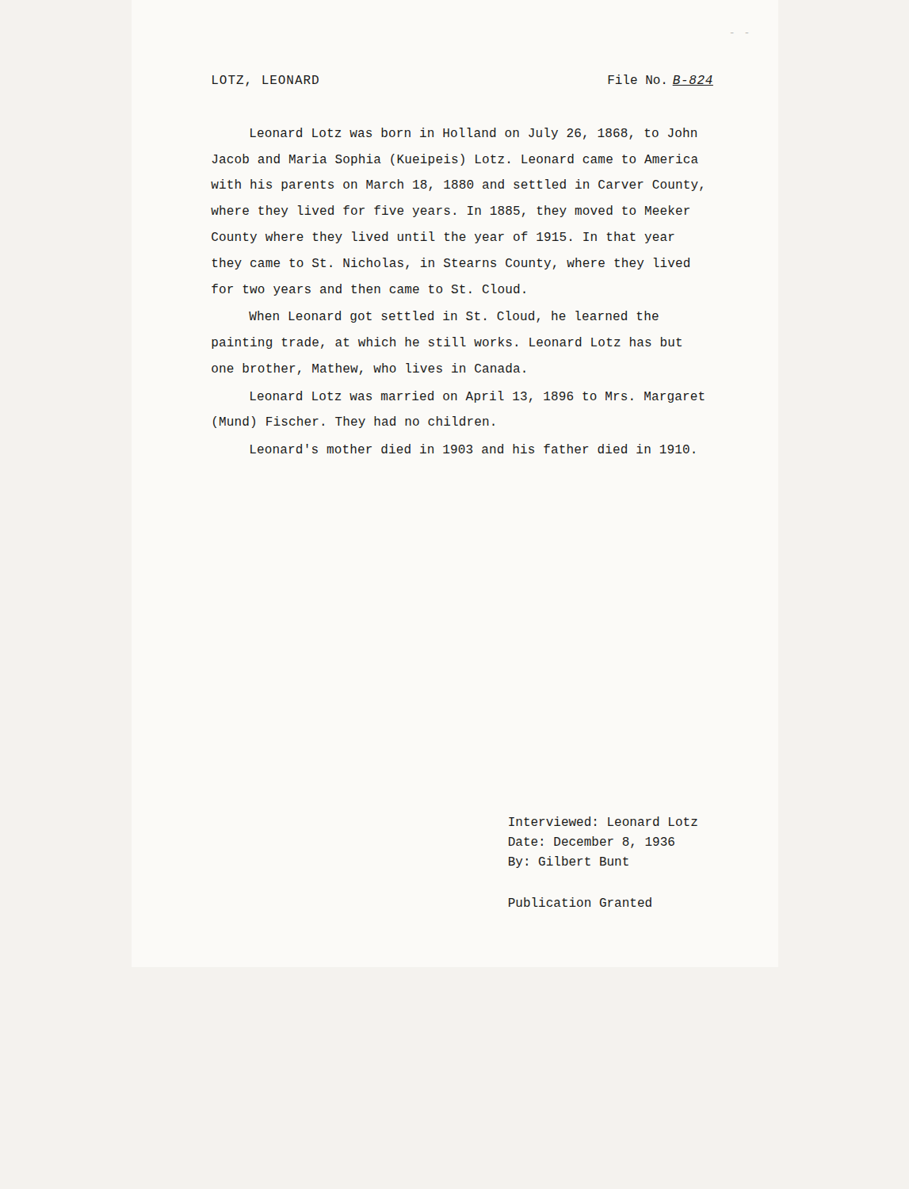- -
LOTZ, LEONARD
File No.B-824
Leonard Lotz was born in Holland on July 26, 1868, to John Jacob and Maria Sophia (Kueipeis) Lotz. Leonard came to America with his parents on March 18, 1880 and settled in Carver County, where they lived for five years. In 1885, they moved to Meeker County where they lived until the year of 1915. In that year they came to St. Nicholas, in Stearns County, where they lived for two years and then came to St. Cloud.
When Leonard got settled in St. Cloud, he learned the painting trade, at which he still works. Leonard Lotz has but one brother, Mathew, who lives in Canada.
Leonard Lotz was married on April 13, 1896 to Mrs. Margaret (Mund) Fischer. They had no children.
Leonard's mother died in 1903 and his father died in 1910.
Interviewed: Leonard Lotz
Date: December 8, 1936
By: Gilbert Bunt
Publication Granted